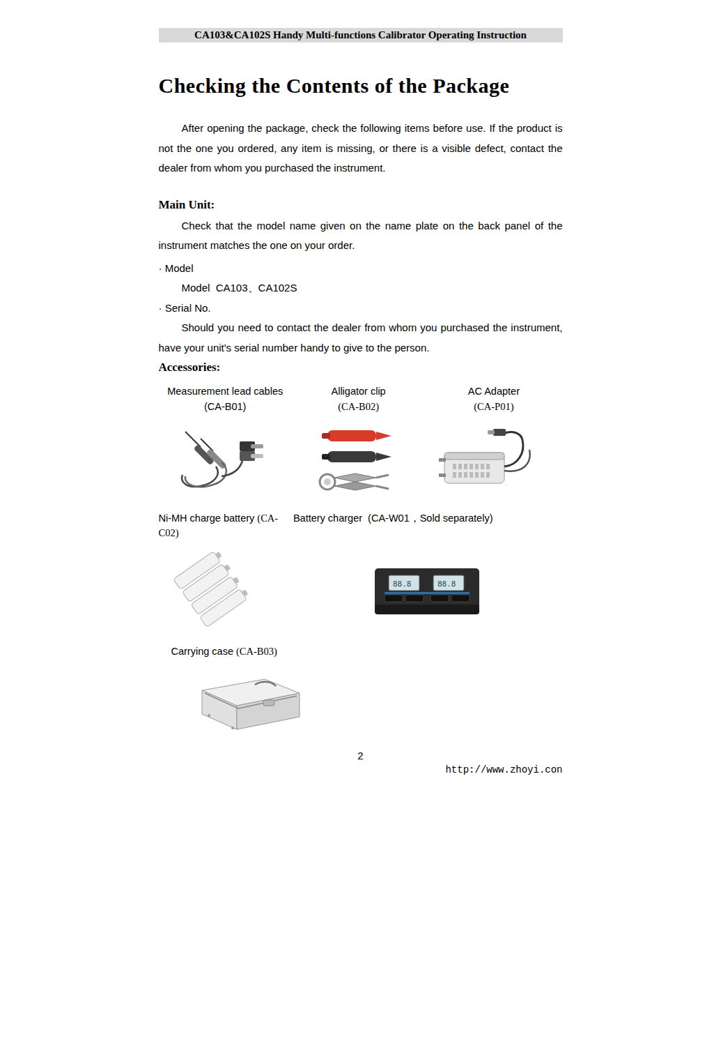CA103&CA102S Handy Multi-functions Calibrator Operating Instruction
Checking the Contents of the Package
After opening the package, check the following items before use. If the product is not the one you ordered, any item is missing, or there is a visible defect, contact the dealer from whom you purchased the instrument.
Main Unit:
Check that the model name given on the name plate on the back panel of the instrument matches the one on your order.
· Model
Model CA103、CA102S
· Serial No.
Should you need to contact the dealer from whom you purchased the instrument, have your unit's serial number handy to give to the person.
Accessories:
| Measurement lead cables (CA-B01) | Alligator clip (CA-B02) | AC Adapter (CA-P01) |
| Ni-MH charge battery (CA-C02) | Battery charger (CA-W01，Sold separately) |
| | 88.8 88.8 |
| Carrying case (CA-B03) |
2
http://www.zhoyi.con